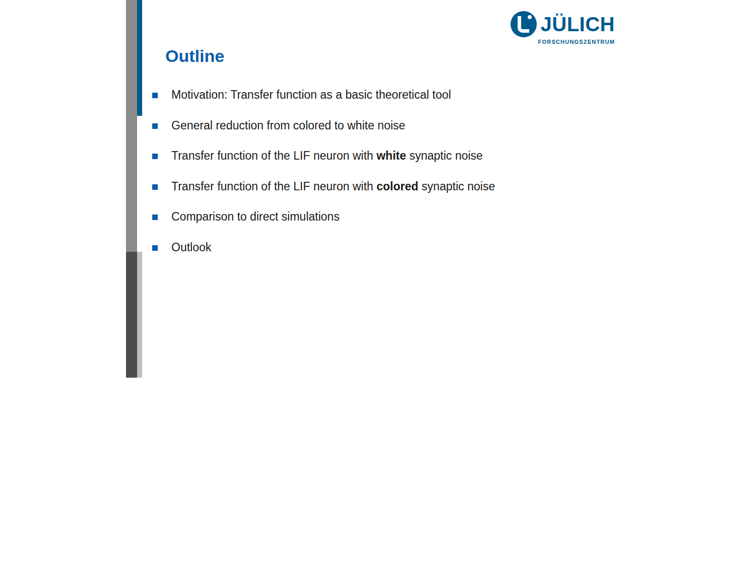JÜLICH
FORSCHUNGSZENTRUM
Outline
Motivation: Transfer function as a basic theoretical tool
General reduction from colored to white noise
Transfer function of the LIF neuron with white synaptic noise
Transfer function of the LIF neuron with colored synaptic noise
Comparison to direct simulations
Outlook